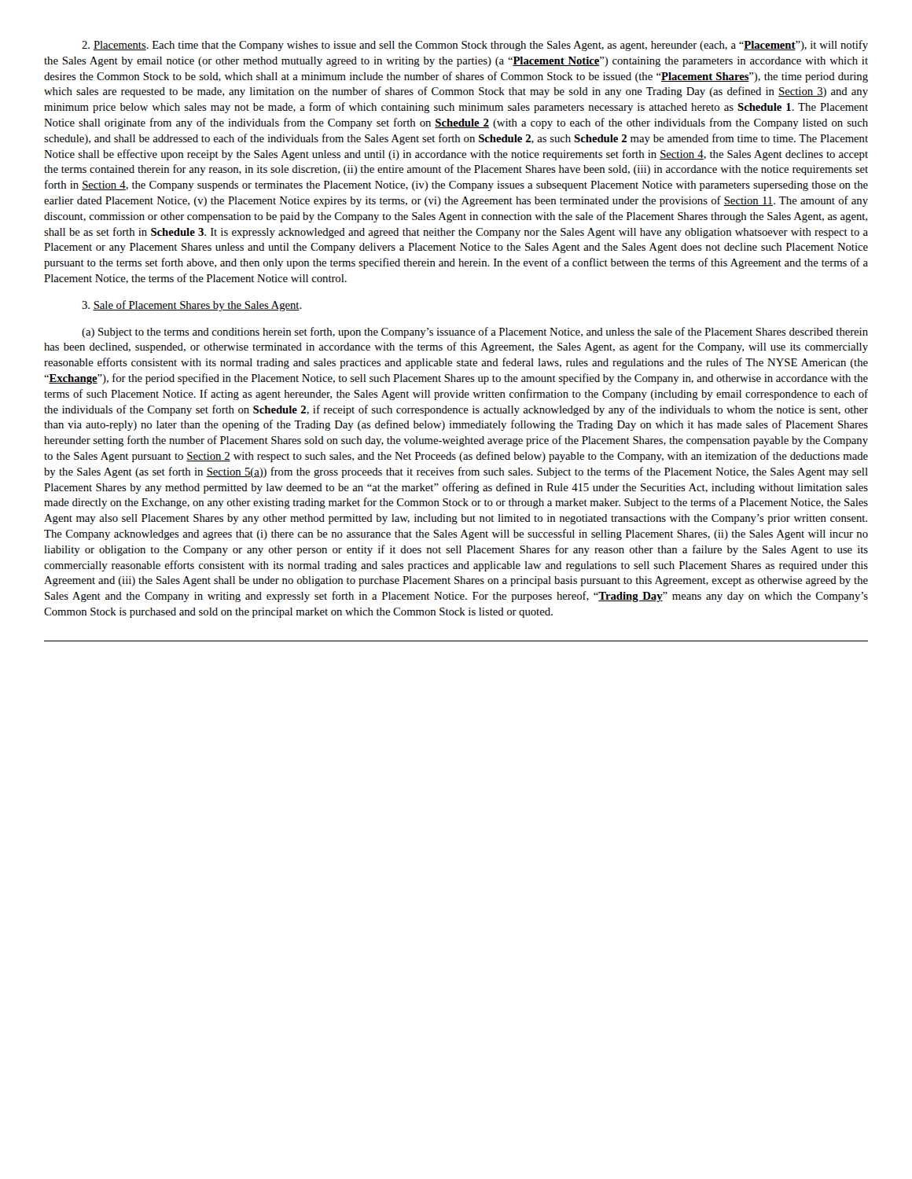2. Placements. Each time that the Company wishes to issue and sell the Common Stock through the Sales Agent, as agent, hereunder (each, a “Placement”), it will notify the Sales Agent by email notice (or other method mutually agreed to in writing by the parties) (a “Placement Notice”) containing the parameters in accordance with which it desires the Common Stock to be sold, which shall at a minimum include the number of shares of Common Stock to be issued (the “Placement Shares”), the time period during which sales are requested to be made, any limitation on the number of shares of Common Stock that may be sold in any one Trading Day (as defined in Section 3) and any minimum price below which sales may not be made, a form of which containing such minimum sales parameters necessary is attached hereto as Schedule 1. The Placement Notice shall originate from any of the individuals from the Company set forth on Schedule 2 (with a copy to each of the other individuals from the Company listed on such schedule), and shall be addressed to each of the individuals from the Sales Agent set forth on Schedule 2, as such Schedule 2 may be amended from time to time. The Placement Notice shall be effective upon receipt by the Sales Agent unless and until (i) in accordance with the notice requirements set forth in Section 4, the Sales Agent declines to accept the terms contained therein for any reason, in its sole discretion, (ii) the entire amount of the Placement Shares have been sold, (iii) in accordance with the notice requirements set forth in Section 4, the Company suspends or terminates the Placement Notice, (iv) the Company issues a subsequent Placement Notice with parameters superseding those on the earlier dated Placement Notice, (v) the Placement Notice expires by its terms, or (vi) the Agreement has been terminated under the provisions of Section 11. The amount of any discount, commission or other compensation to be paid by the Company to the Sales Agent in connection with the sale of the Placement Shares through the Sales Agent, as agent, shall be as set forth in Schedule 3. It is expressly acknowledged and agreed that neither the Company nor the Sales Agent will have any obligation whatsoever with respect to a Placement or any Placement Shares unless and until the Company delivers a Placement Notice to the Sales Agent and the Sales Agent does not decline such Placement Notice pursuant to the terms set forth above, and then only upon the terms specified therein and herein. In the event of a conflict between the terms of this Agreement and the terms of a Placement Notice, the terms of the Placement Notice will control.
3. Sale of Placement Shares by the Sales Agent.
(a) Subject to the terms and conditions herein set forth, upon the Company’s issuance of a Placement Notice, and unless the sale of the Placement Shares described therein has been declined, suspended, or otherwise terminated in accordance with the terms of this Agreement, the Sales Agent, as agent for the Company, will use its commercially reasonable efforts consistent with its normal trading and sales practices and applicable state and federal laws, rules and regulations and the rules of The NYSE American (the “Exchange”), for the period specified in the Placement Notice, to sell such Placement Shares up to the amount specified by the Company in, and otherwise in accordance with the terms of such Placement Notice. If acting as agent hereunder, the Sales Agent will provide written confirmation to the Company (including by email correspondence to each of the individuals of the Company set forth on Schedule 2, if receipt of such correspondence is actually acknowledged by any of the individuals to whom the notice is sent, other than via auto-reply) no later than the opening of the Trading Day (as defined below) immediately following the Trading Day on which it has made sales of Placement Shares hereunder setting forth the number of Placement Shares sold on such day, the volume-weighted average price of the Placement Shares, the compensation payable by the Company to the Sales Agent pursuant to Section 2 with respect to such sales, and the Net Proceeds (as defined below) payable to the Company, with an itemization of the deductions made by the Sales Agent (as set forth in Section 5(a)) from the gross proceeds that it receives from such sales. Subject to the terms of the Placement Notice, the Sales Agent may sell Placement Shares by any method permitted by law deemed to be an “at the market” offering as defined in Rule 415 under the Securities Act, including without limitation sales made directly on the Exchange, on any other existing trading market for the Common Stock or to or through a market maker. Subject to the terms of a Placement Notice, the Sales Agent may also sell Placement Shares by any other method permitted by law, including but not limited to in negotiated transactions with the Company’s prior written consent. The Company acknowledges and agrees that (i) there can be no assurance that the Sales Agent will be successful in selling Placement Shares, (ii) the Sales Agent will incur no liability or obligation to the Company or any other person or entity if it does not sell Placement Shares for any reason other than a failure by the Sales Agent to use its commercially reasonable efforts consistent with its normal trading and sales practices and applicable law and regulations to sell such Placement Shares as required under this Agreement and (iii) the Sales Agent shall be under no obligation to purchase Placement Shares on a principal basis pursuant to this Agreement, except as otherwise agreed by the Sales Agent and the Company in writing and expressly set forth in a Placement Notice. For the purposes hereof, “Trading Day” means any day on which the Company’s Common Stock is purchased and sold on the principal market on which the Common Stock is listed or quoted.